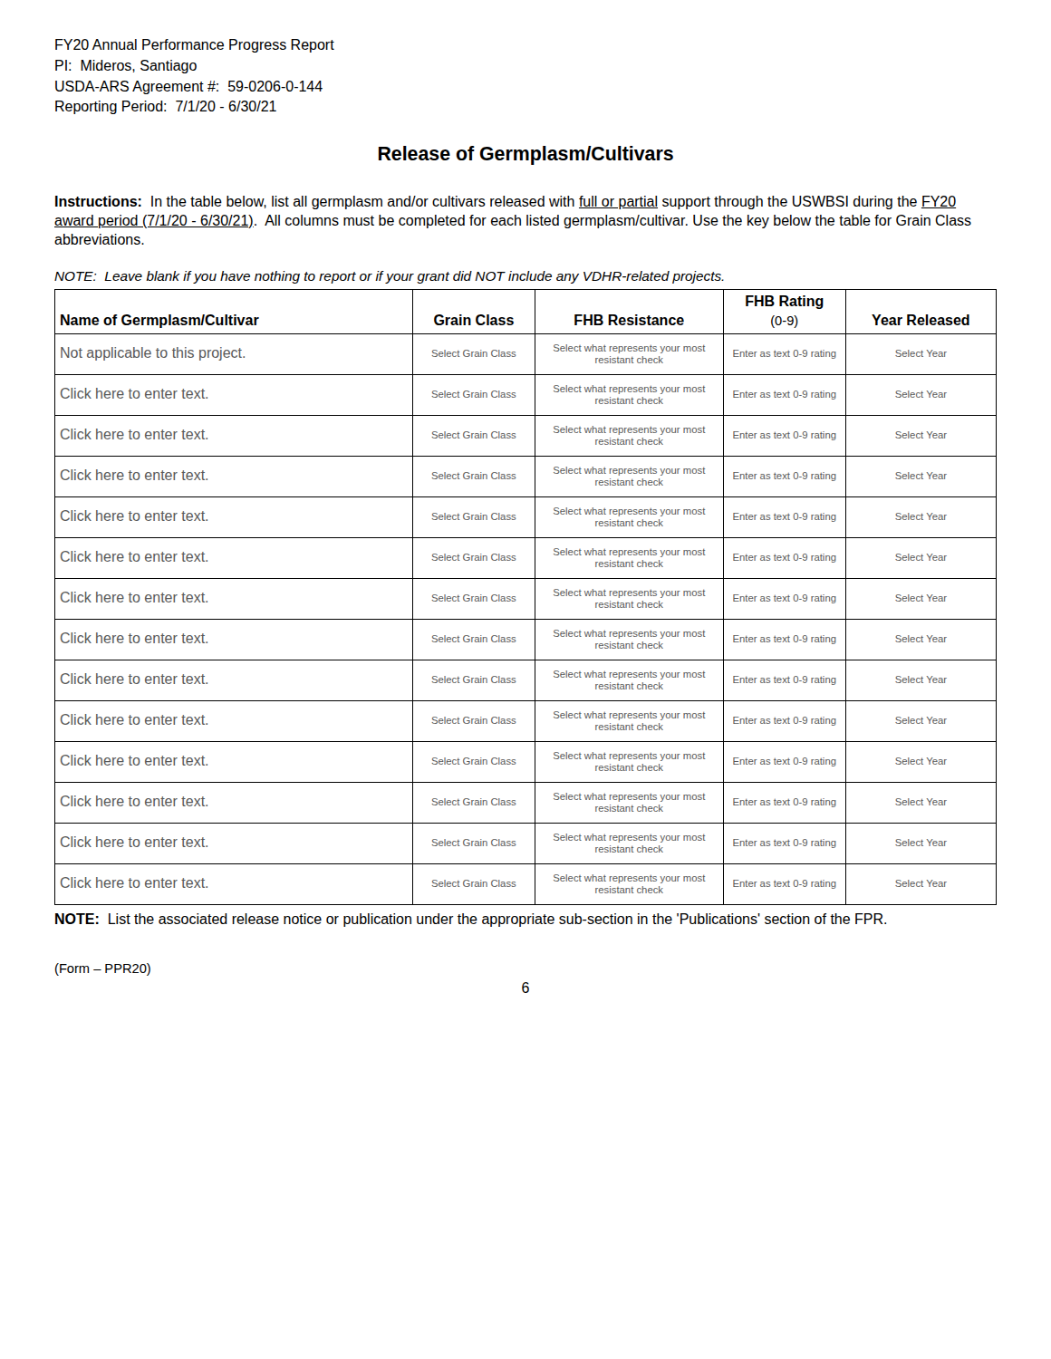FY20 Annual Performance Progress Report
PI: Mideros, Santiago
USDA-ARS Agreement #: 59-0206-0-144
Reporting Period: 7/1/20 - 6/30/21
Release of Germplasm/Cultivars
Instructions: In the table below, list all germplasm and/or cultivars released with full or partial support through the USWBSI during the FY20 award period (7/1/20 - 6/30/21). All columns must be completed for each listed germplasm/cultivar. Use the key below the table for Grain Class abbreviations.
NOTE: Leave blank if you have nothing to report or if your grant did NOT include any VDHR-related projects.
| Name of Germplasm/Cultivar | Grain Class | FHB Resistance | FHB Rating (0-9) | Year Released |
| --- | --- | --- | --- | --- |
| Not applicable to this project. | Select Grain Class | Select what represents your most resistant check | Enter as text 0-9 rating | Select Year |
| Click here to enter text. | Select Grain Class | Select what represents your most resistant check | Enter as text 0-9 rating | Select Year |
| Click here to enter text. | Select Grain Class | Select what represents your most resistant check | Enter as text 0-9 rating | Select Year |
| Click here to enter text. | Select Grain Class | Select what represents your most resistant check | Enter as text 0-9 rating | Select Year |
| Click here to enter text. | Select Grain Class | Select what represents your most resistant check | Enter as text 0-9 rating | Select Year |
| Click here to enter text. | Select Grain Class | Select what represents your most resistant check | Enter as text 0-9 rating | Select Year |
| Click here to enter text. | Select Grain Class | Select what represents your most resistant check | Enter as text 0-9 rating | Select Year |
| Click here to enter text. | Select Grain Class | Select what represents your most resistant check | Enter as text 0-9 rating | Select Year |
| Click here to enter text. | Select Grain Class | Select what represents your most resistant check | Enter as text 0-9 rating | Select Year |
| Click here to enter text. | Select Grain Class | Select what represents your most resistant check | Enter as text 0-9 rating | Select Year |
| Click here to enter text. | Select Grain Class | Select what represents your most resistant check | Enter as text 0-9 rating | Select Year |
| Click here to enter text. | Select Grain Class | Select what represents your most resistant check | Enter as text 0-9 rating | Select Year |
| Click here to enter text. | Select Grain Class | Select what represents your most resistant check | Enter as text 0-9 rating | Select Year |
| Click here to enter text. | Select Grain Class | Select what represents your most resistant check | Enter as text 0-9 rating | Select Year |
NOTE: List the associated release notice or publication under the appropriate sub-section in the 'Publications' section of the FPR.
(Form – PPR20)
6